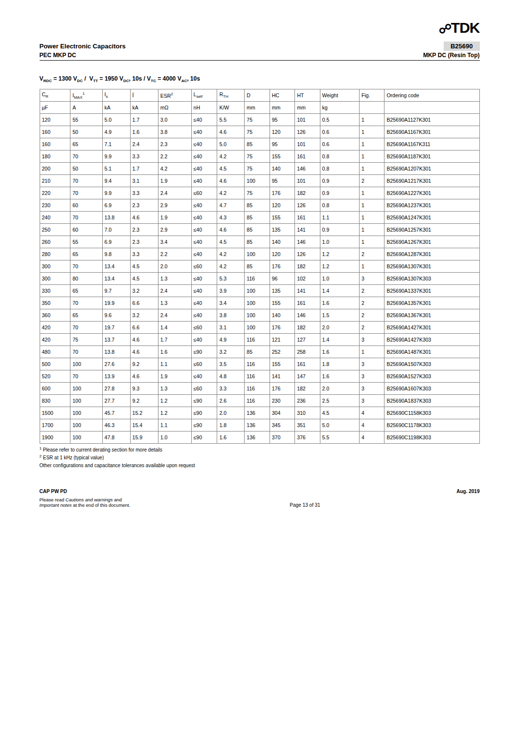☍TDK
Power Electronic Capacitors
B25690
PEC MKP DC
MKP DC (Resin Top)
VRDC = 1300 VDC / VTT = 1950 VDC, 10s / VTC = 4000 VAC, 10s
| C R | I MAX 1 | I s | Î | ESR 2 | L self | R TH | D | HC | HT | Weight | Fig. | Ordering code |
| --- | --- | --- | --- | --- | --- | --- | --- | --- | --- | --- | --- | --- |
| µF | A | kA | kA | mΩ | nH | K/W | mm | mm | mm | kg | | |
| 120 | 55 | 5.0 | 1.7 | 3.0 | ≤40 | 5.5 | 75 | 95 | 101 | 0.5 | 1 | B25690A1127K301 |
| 160 | 50 | 4.9 | 1.6 | 3.8 | ≤40 | 4.6 | 75 | 120 | 126 | 0.6 | 1 | B25690A1167K301 |
| 160 | 65 | 7.1 | 2.4 | 2.3 | ≤40 | 5.0 | 85 | 95 | 101 | 0.6 | 1 | B25690A1167K311 |
| 180 | 70 | 9.9 | 3.3 | 2.2 | ≤40 | 4.2 | 75 | 155 | 161 | 0.8 | 1 | B25690A1187K301 |
| 200 | 50 | 5.1 | 1.7 | 4.2 | ≤40 | 4.5 | 75 | 140 | 146 | 0.8 | 1 | B25690A1207K301 |
| 210 | 70 | 9.4 | 3.1 | 1.9 | ≤40 | 4.6 | 100 | 95 | 101 | 0.9 | 2 | B25690A1217K301 |
| 220 | 70 | 9.9 | 3.3 | 2.4 | ≤60 | 4.2 | 75 | 176 | 182 | 0.9 | 1 | B25690A1227K301 |
| 230 | 60 | 6.9 | 2.3 | 2.9 | ≤40 | 4.7 | 85 | 120 | 126 | 0.8 | 1 | B25690A1237K301 |
| 240 | 70 | 13.8 | 4.6 | 1.9 | ≤40 | 4.3 | 85 | 155 | 161 | 1.1 | 1 | B25690A1247K301 |
| 250 | 60 | 7.0 | 2.3 | 2.9 | ≤40 | 4.6 | 85 | 135 | 141 | 0.9 | 1 | B25690A1257K301 |
| 260 | 55 | 6.9 | 2.3 | 3.4 | ≤40 | 4.5 | 85 | 140 | 146 | 1.0 | 1 | B25690A1267K301 |
| 280 | 65 | 9.8 | 3.3 | 2.2 | ≤40 | 4.2 | 100 | 120 | 126 | 1.2 | 2 | B25690A1287K301 |
| 300 | 70 | 13.4 | 4.5 | 2.0 | ≤60 | 4.2 | 85 | 176 | 182 | 1.2 | 1 | B25690A1307K301 |
| 300 | 80 | 13.4 | 4.5 | 1.3 | ≤40 | 5.3 | 116 | 96 | 102 | 1.0 | 3 | B25690A1307K303 |
| 330 | 65 | 9.7 | 3.2 | 2.4 | ≤40 | 3.9 | 100 | 135 | 141 | 1.4 | 2 | B25690A1337K301 |
| 350 | 70 | 19.9 | 6.6 | 1.3 | ≤40 | 3.4 | 100 | 155 | 161 | 1.6 | 2 | B25690A1357K301 |
| 360 | 65 | 9.6 | 3.2 | 2.4 | ≤40 | 3.8 | 100 | 140 | 146 | 1.5 | 2 | B25690A1367K301 |
| 420 | 70 | 19.7 | 6.6 | 1.4 | ≤60 | 3.1 | 100 | 176 | 182 | 2.0 | 2 | B25690A1427K301 |
| 420 | 75 | 13.7 | 4.6 | 1.7 | ≤40 | 4.9 | 116 | 121 | 127 | 1.4 | 3 | B25690A1427K303 |
| 480 | 70 | 13.8 | 4.6 | 1.6 | ≤90 | 3.2 | 85 | 252 | 258 | 1.6 | 1 | B25690A1487K301 |
| 500 | 100 | 27.6 | 9.2 | 1.1 | ≤60 | 3.5 | 116 | 155 | 161 | 1.8 | 3 | B25690A1507K303 |
| 520 | 70 | 13.9 | 4.6 | 1.9 | ≤40 | 4.8 | 116 | 141 | 147 | 1.6 | 3 | B25690A1527K303 |
| 600 | 100 | 27.8 | 9.3 | 1.3 | ≤60 | 3.3 | 116 | 176 | 182 | 2.0 | 3 | B25690A1607K303 |
| 830 | 100 | 27.7 | 9.2 | 1.2 | ≤90 | 2.6 | 116 | 230 | 236 | 2.5 | 3 | B25690A1837K303 |
| 1500 | 100 | 45.7 | 15.2 | 1.2 | ≤90 | 2.0 | 136 | 304 | 310 | 4.5 | 4 | B25690C1158K303 |
| 1700 | 100 | 46.3 | 15.4 | 1.1 | ≤90 | 1.8 | 136 | 345 | 351 | 5.0 | 4 | B25690C1178K303 |
| 1900 | 100 | 47.8 | 15.9 | 1.0 | ≤90 | 1.6 | 136 | 370 | 376 | 5.5 | 4 | B25690C1198K303 |
1 Please refer to current derating section for more details
2 ESR at 1 kHz (typical value)
Other configurations and capacitance tolerances available upon request
CAP PW PD
Aug. 2019
Please read Cautions and warnings and
Important notes at the end of this document.
Page 13 of 31